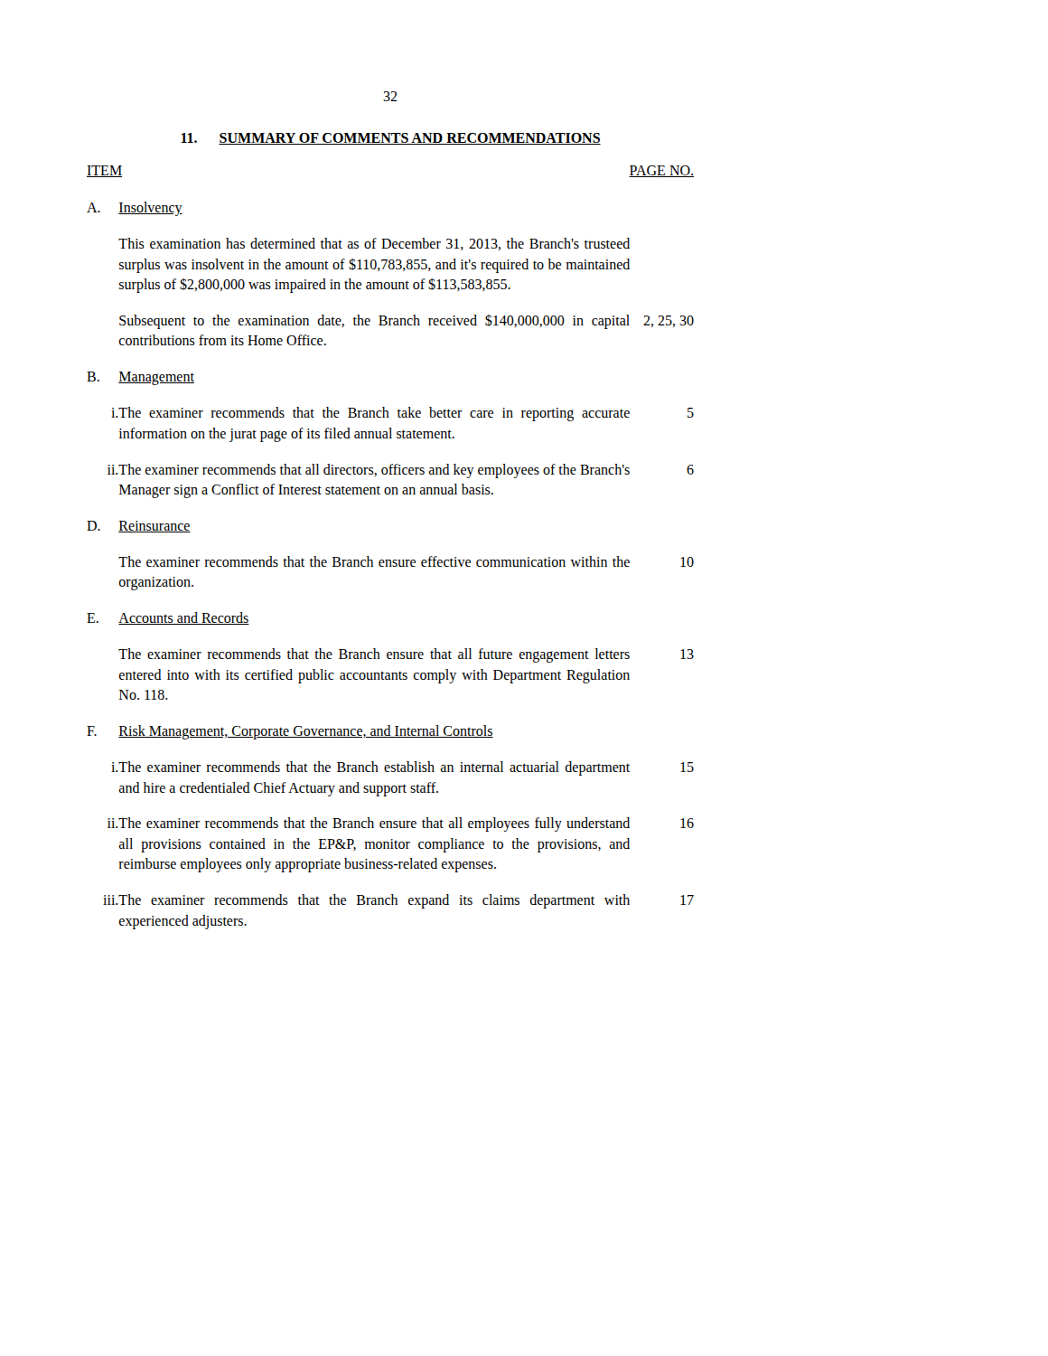32
11. SUMMARY OF COMMENTS AND RECOMMENDATIONS
ITEM PAGE NO.
| A. | Insolvency | |
| | This examination has determined that as of December 31, 2013, the Branch's trusteed surplus was insolvent in the amount of $110,783,855, and it's required to be maintained surplus of $2,800,000 was impaired in the amount of $113,583,855. | |
| | Subsequent to the examination date, the Branch received $140,000,000 in capital contributions from its Home Office. | 2, 25, 30 |
| B. | Management | |
| i. | The examiner recommends that the Branch take better care in reporting accurate information on the jurat page of its filed annual statement. | 5 |
| ii. | The examiner recommends that all directors, officers and key employees of the Branch's Manager sign a Conflict of Interest statement on an annual basis. | 6 |
| D. | Reinsurance | |
| | The examiner recommends that the Branch ensure effective communication within the organization. | 10 |
| E. | Accounts and Records | |
| | The examiner recommends that the Branch ensure that all future engagement letters entered into with its certified public accountants comply with Department Regulation No. 118. | 13 |
| F. | Risk Management, Corporate Governance, and Internal Controls | |
| i. | The examiner recommends that the Branch establish an internal actuarial department and hire a credentialed Chief Actuary and support staff. | 15 |
| ii. | The examiner recommends that the Branch ensure that all employees fully understand all provisions contained in the EP&P, monitor compliance to the provisions, and reimburse employees only appropriate business-related expenses. | 16 |
| iii. | The examiner recommends that the Branch expand its claims department with experienced adjusters. | 17 |